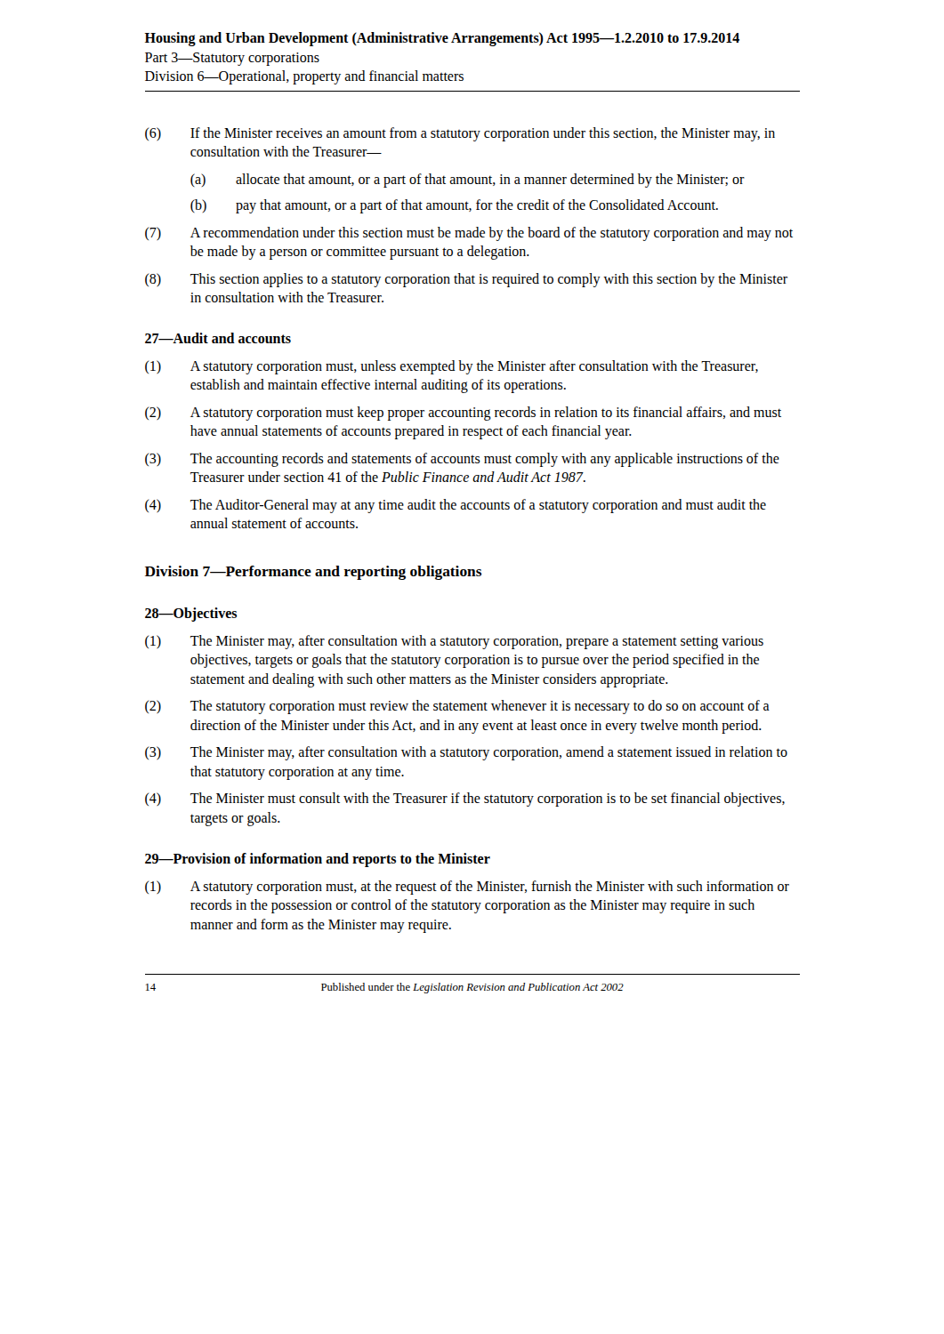Housing and Urban Development (Administrative Arrangements) Act 1995—1.2.2010 to 17.9.2014
Part 3—Statutory corporations
Division 6—Operational, property and financial matters
(6) If the Minister receives an amount from a statutory corporation under this section, the Minister may, in consultation with the Treasurer—
(a) allocate that amount, or a part of that amount, in a manner determined by the Minister; or
(b) pay that amount, or a part of that amount, for the credit of the Consolidated Account.
(7) A recommendation under this section must be made by the board of the statutory corporation and may not be made by a person or committee pursuant to a delegation.
(8) This section applies to a statutory corporation that is required to comply with this section by the Minister in consultation with the Treasurer.
27—Audit and accounts
(1) A statutory corporation must, unless exempted by the Minister after consultation with the Treasurer, establish and maintain effective internal auditing of its operations.
(2) A statutory corporation must keep proper accounting records in relation to its financial affairs, and must have annual statements of accounts prepared in respect of each financial year.
(3) The accounting records and statements of accounts must comply with any applicable instructions of the Treasurer under section 41 of the Public Finance and Audit Act 1987.
(4) The Auditor-General may at any time audit the accounts of a statutory corporation and must audit the annual statement of accounts.
Division 7—Performance and reporting obligations
28—Objectives
(1) The Minister may, after consultation with a statutory corporation, prepare a statement setting various objectives, targets or goals that the statutory corporation is to pursue over the period specified in the statement and dealing with such other matters as the Minister considers appropriate.
(2) The statutory corporation must review the statement whenever it is necessary to do so on account of a direction of the Minister under this Act, and in any event at least once in every twelve month period.
(3) The Minister may, after consultation with a statutory corporation, amend a statement issued in relation to that statutory corporation at any time.
(4) The Minister must consult with the Treasurer if the statutory corporation is to be set financial objectives, targets or goals.
29—Provision of information and reports to the Minister
(1) A statutory corporation must, at the request of the Minister, furnish the Minister with such information or records in the possession or control of the statutory corporation as the Minister may require in such manner and form as the Minister may require.
14
Published under the Legislation Revision and Publication Act 2002